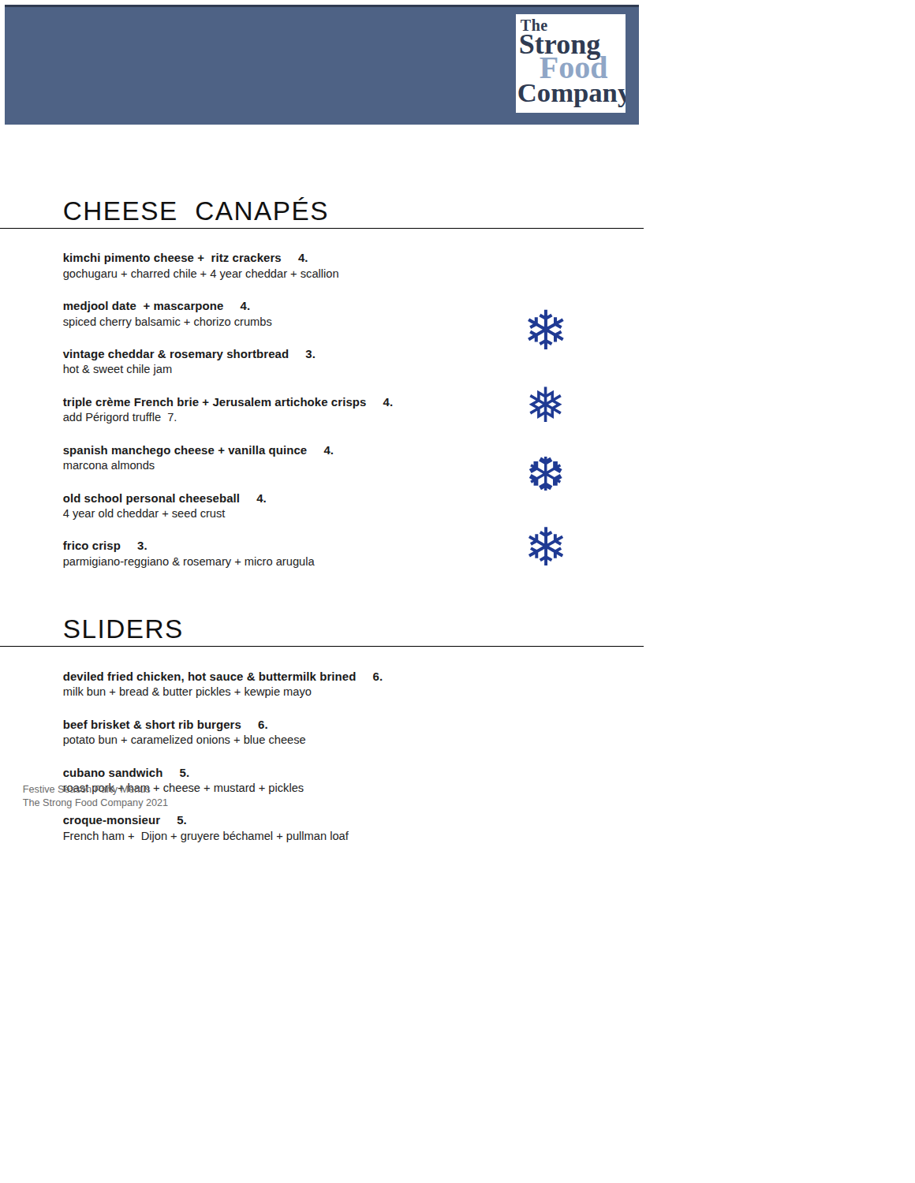The Strong Food Company
❄
❅
❆
❄
CHEESE CANAPÉS
kimchi pimento cheese + ritz crackers4.
gochugaru + charred chile + 4 year cheddar + scallion
medjool date + mascarpone4.
spiced cherry balsamic + chorizo crumbs
vintage cheddar & rosemary shortbread3.
hot & sweet chile jam
triple crème French brie + Jerusalem artichoke crisps4.
add Périgord truffle 7.
spanish manchego cheese + vanilla quince4.
marcona almonds
old school personal cheeseball4.
4 year old cheddar + seed crust
frico crisp3.
parmigiano-reggiano & rosemary + micro arugula
SLIDERS
deviled fried chicken, hot sauce & buttermilk brined6.
milk bun + bread & butter pickles + kewpie mayo
beef brisket & short rib burgers6.
potato bun + caramelized onions + blue cheese
cubano sandwich5.
roast pork + ham + cheese + mustard + pickles
croque-monsieur5.
French ham + Dijon + gruyere béchamel + pullman loaf
Festive Season Party Menus
The Strong Food Company 2021